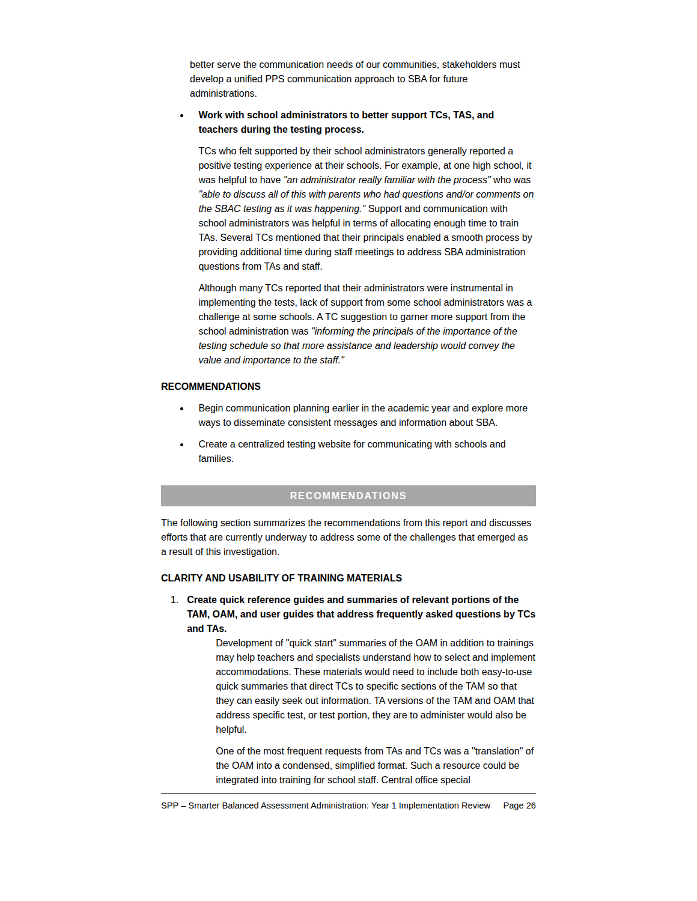better serve the communication needs of our communities, stakeholders must develop a unified PPS communication approach to SBA for future administrations.
Work with school administrators to better support TCs, TAS, and teachers during the testing process.
TCs who felt supported by their school administrators generally reported a positive testing experience at their schools. For example, at one high school, it was helpful to have "an administrator really familiar with the process" who was "able to discuss all of this with parents who had questions and/or comments on the SBAC testing as it was happening." Support and communication with school administrators was helpful in terms of allocating enough time to train TAs. Several TCs mentioned that their principals enabled a smooth process by providing additional time during staff meetings to address SBA administration questions from TAs and staff.
Although many TCs reported that their administrators were instrumental in implementing the tests, lack of support from some school administrators was a challenge at some schools. A TC suggestion to garner more support from the school administration was "informing the principals of the importance of the testing schedule so that more assistance and leadership would convey the value and importance to the staff."
RECOMMENDATIONS
Begin communication planning earlier in the academic year and explore more ways to disseminate consistent messages and information about SBA.
Create a centralized testing website for communicating with schools and families.
RECOMMENDATIONS
The following section summarizes the recommendations from this report and discusses efforts that are currently underway to address some of the challenges that emerged as a result of this investigation.
CLARITY AND USABILITY OF TRAINING MATERIALS
Create quick reference guides and summaries of relevant portions of the TAM, OAM, and user guides that address frequently asked questions by TCs and TAs.
Development of "quick start" summaries of the OAM in addition to trainings may help teachers and specialists understand how to select and implement accommodations. These materials would need to include both easy-to-use quick summaries that direct TCs to specific sections of the TAM so that they can easily seek out information. TA versions of the TAM and OAM that address specific test, or test portion, they are to administer would also be helpful.
One of the most frequent requests from TAs and TCs was a "translation" of the OAM into a condensed, simplified format. Such a resource could be integrated into training for school staff. Central office special
SPP – Smarter Balanced Assessment Administration: Year 1 Implementation Review Page 26